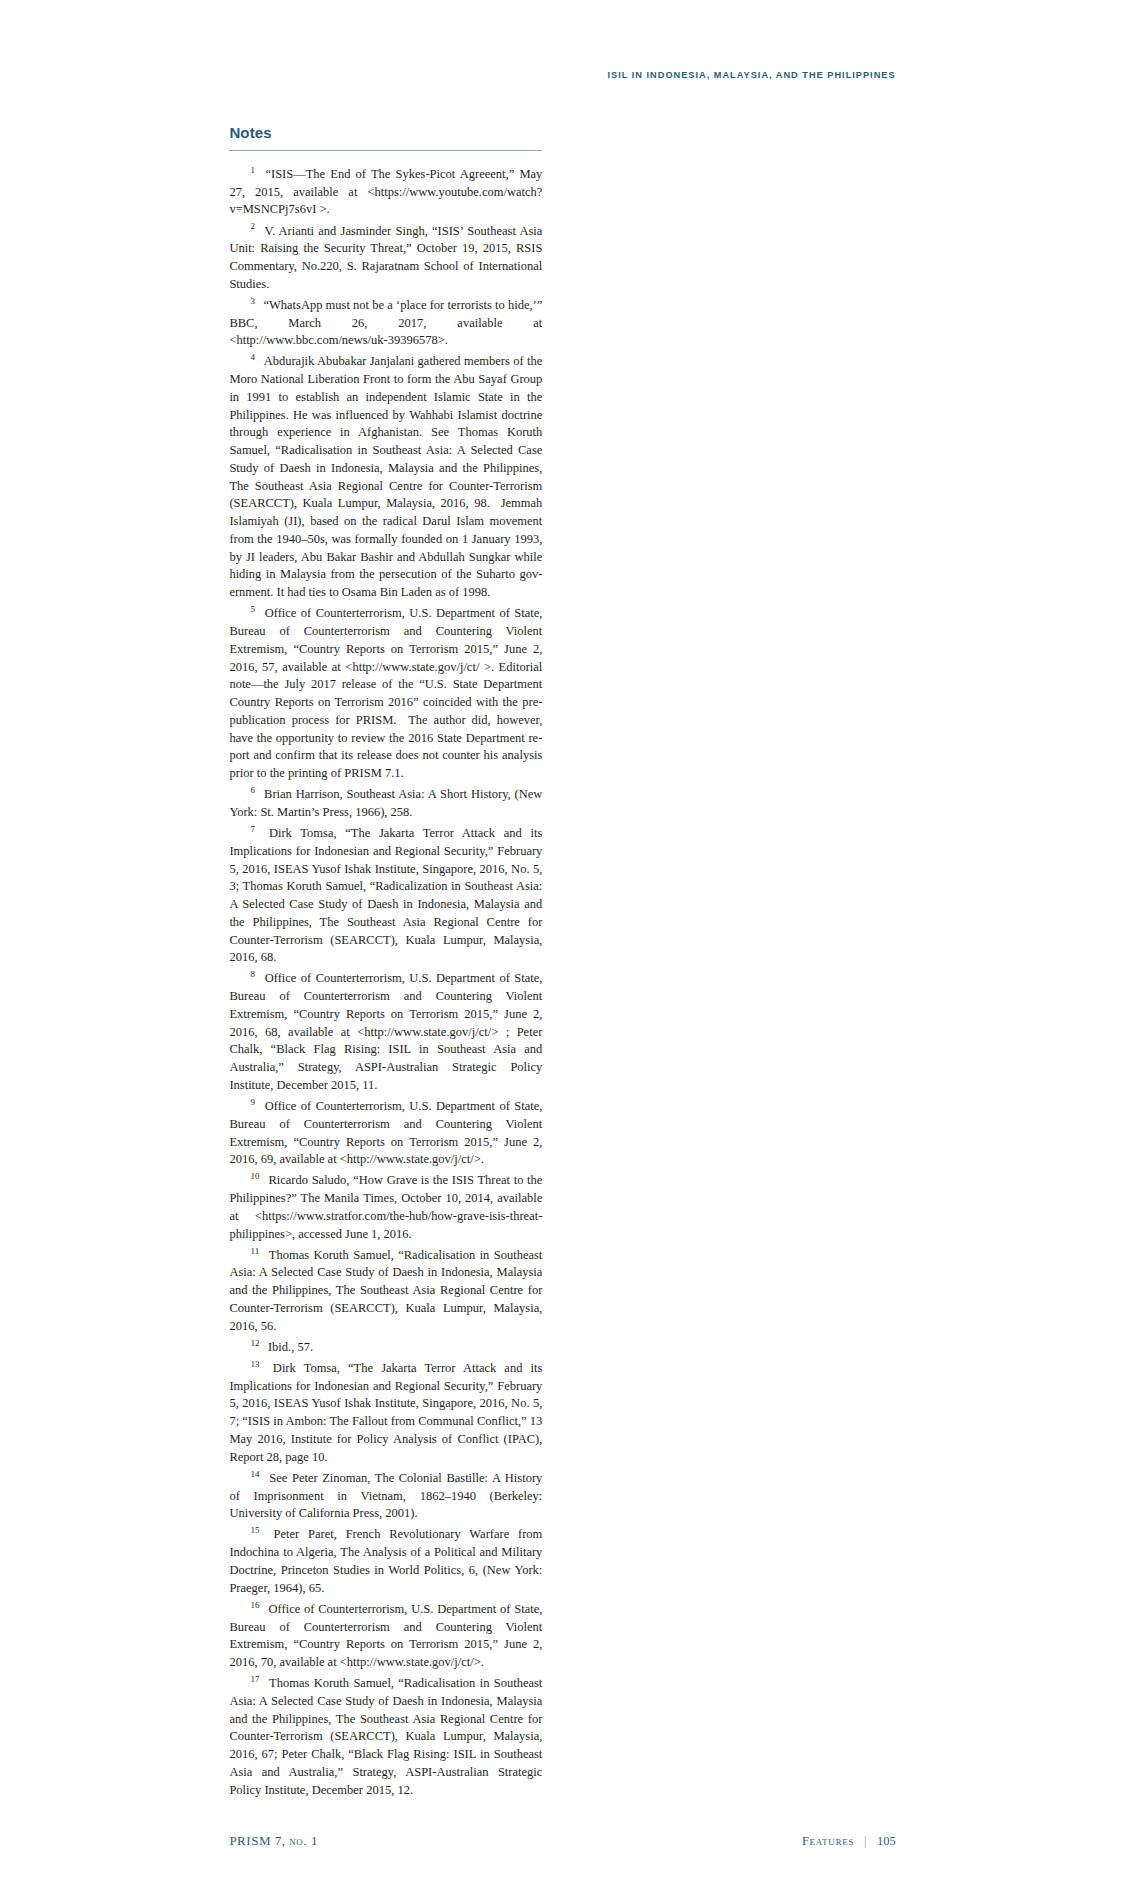ISIL in Indonesia, Malaysia, and the Philippines
Notes
1 “ISIS—The End of The Sykes-Picot Agreeent,” May 27, 2015, available at <https://www.youtube.com/watch?v=MSNCPj7s6vI >.
2 V. Arianti and Jasminder Singh, “ISIS’ Southeast Asia Unit: Raising the Security Threat,” October 19, 2015, RSIS Commentary, No.220, S. Rajaratnam School of International Studies.
3 “WhatsApp must not be a ‘place for terrorists to hide,’” BBC, March 26, 2017, available at <http://www.bbc.com/news/uk-39396578>.
4 Abdurajik Abubakar Janjalani gathered members of the Moro National Liberation Front to form the Abu Sayaf Group in 1991 to establish an independent Islamic State in the Philippines. He was influenced by Wahhabi Islamist doctrine through experience in Afghanistan. See Thomas Koruth Samuel, “Radicalisation in Southeast Asia: A Selected Case Study of Daesh in Indonesia, Malaysia and the Philippines, The Southeast Asia Regional Centre for Counter-Terrorism (SEARCCT), Kuala Lumpur, Malaysia, 2016, 98. Jemmah Islamiyah (JI), based on the radical Darul Islam movement from the 1940–50s, was formally founded on 1 January 1993, by JI leaders, Abu Bakar Bashir and Abdullah Sungkar while hiding in Malaysia from the persecution of the Suharto government. It had ties to Osama Bin Laden as of 1998.
5 Office of Counterterrorism, U.S. Department of State, Bureau of Counterterrorism and Countering Violent Extremism, “Country Reports on Terrorism 2015,” June 2, 2016, 57, available at <http://www.state.gov/j/ct/ >. Editorial note—the July 2017 release of the “U.S. State Department Country Reports on Terrorism 2016” coincided with the pre-publication process for PRISM. The author did, however, have the opportunity to review the 2016 State Department report and confirm that its release does not counter his analysis prior to the printing of PRISM 7.1.
6 Brian Harrison, Southeast Asia: A Short History, (New York: St. Martin’s Press, 1966), 258.
7 Dirk Tomsa, “The Jakarta Terror Attack and its Implications for Indonesian and Regional Security,” February 5, 2016, ISEAS Yusof Ishak Institute, Singapore, 2016, No. 5, 3; Thomas Koruth Samuel, “Radicalization in Southeast Asia: A Selected Case Study of Daesh in Indonesia, Malaysia and the Philippines, The Southeast Asia Regional Centre for Counter-Terrorism (SEARCCT), Kuala Lumpur, Malaysia, 2016, 68.
8 Office of Counterterrorism, U.S. Department of State, Bureau of Counterterrorism and Countering Violent Extremism, “Country Reports on Terrorism 2015,” June 2, 2016, 68, available at <http://www.state.gov/j/ct/> ; Peter Chalk, “Black Flag Rising: ISIL in Southeast Asia and Australia,” Strategy, ASPI-Australian Strategic Policy Institute, December 2015, 11.
9 Office of Counterterrorism, U.S. Department of State, Bureau of Counterterrorism and Countering Violent Extremism, “Country Reports on Terrorism 2015,” June 2, 2016, 69, available at <http://www.state.gov/j/ct/>.
10 Ricardo Saludo, “How Grave is the ISIS Threat to the Philippines?” The Manila Times, October 10, 2014, available at <https://www.stratfor.com/the-hub/how-grave-isis-threat-philippines>, accessed June 1, 2016.
11 Thomas Koruth Samuel, “Radicalisation in Southeast Asia: A Selected Case Study of Daesh in Indonesia, Malaysia and the Philippines, The Southeast Asia Regional Centre for Counter-Terrorism (SEARCCT), Kuala Lumpur, Malaysia, 2016, 56.
12 Ibid., 57.
13 Dirk Tomsa, “The Jakarta Terror Attack and its Implications for Indonesian and Regional Security,” February 5, 2016, ISEAS Yusof Ishak Institute, Singapore, 2016, No. 5, 7; “ISIS in Ambon: The Fallout from Communal Conflict,” 13 May 2016, Institute for Policy Analysis of Conflict (IPAC), Report 28, page 10.
14 See Peter Zinoman, The Colonial Bastille: A History of Imprisonment in Vietnam, 1862–1940 (Berkeley: University of California Press, 2001).
15 Peter Paret, French Revolutionary Warfare from Indochina to Algeria, The Analysis of a Political and Military Doctrine, Princeton Studies in World Politics, 6, (New York: Praeger, 1964), 65.
16 Office of Counterterrorism, U.S. Department of State, Bureau of Counterterrorism and Countering Violent Extremism, “Country Reports on Terrorism 2015,” June 2, 2016, 70, available at <http://www.state.gov/j/ct/>.
17 Thomas Koruth Samuel, “Radicalisation in Southeast Asia: A Selected Case Study of Daesh in Indonesia, Malaysia and the Philippines, The Southeast Asia Regional Centre for Counter-Terrorism (SEARCCT), Kuala Lumpur, Malaysia, 2016, 67; Peter Chalk, “Black Flag Rising: ISIL in Southeast Asia and Australia,” Strategy, ASPI-Australian Strategic Policy Institute, December 2015, 12.
PRISM 7, no. 1
Features | 105